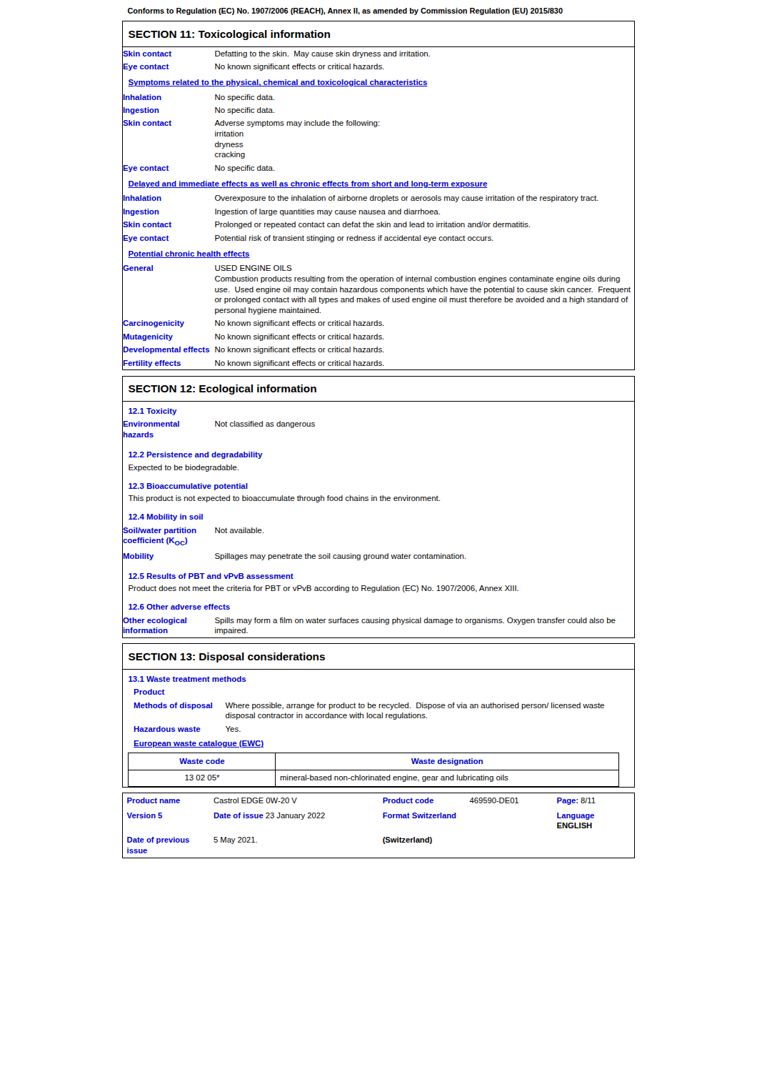Conforms to Regulation (EC) No. 1907/2006 (REACH), Annex II, as amended by Commission Regulation (EU) 2015/830
SECTION 11: Toxicological information
| Skin contact | Defatting to the skin. May cause skin dryness and irritation. |
| Eye contact | No known significant effects or critical hazards. |
Symptoms related to the physical, chemical and toxicological characteristics
| Inhalation | No specific data. |
| Ingestion | No specific data. |
| Skin contact | Adverse symptoms may include the following: irritation dryness cracking |
| Eye contact | No specific data. |
Delayed and immediate effects as well as chronic effects from short and long-term exposure
| Inhalation | Overexposure to the inhalation of airborne droplets or aerosols may cause irritation of the respiratory tract. |
| Ingestion | Ingestion of large quantities may cause nausea and diarrhoea. |
| Skin contact | Prolonged or repeated contact can defat the skin and lead to irritation and/or dermatitis. |
| Eye contact | Potential risk of transient stinging or redness if accidental eye contact occurs. |
Potential chronic health effects
| General | USED ENGINE OILS Combustion products resulting from the operation of internal combustion engines contaminate engine oils during use. Used engine oil may contain hazardous components which have the potential to cause skin cancer. Frequent or prolonged contact with all types and makes of used engine oil must therefore be avoided and a high standard of personal hygiene maintained. |
| Carcinogenicity | No known significant effects or critical hazards. |
| Mutagenicity | No known significant effects or critical hazards. |
| Developmental effects | No known significant effects or critical hazards. |
| Fertility effects | No known significant effects or critical hazards. |
SECTION 12: Ecological information
12.1 Toxicity
| Environmental hazards | Not classified as dangerous |
12.2 Persistence and degradability
Expected to be biodegradable.
12.3 Bioaccumulative potential
This product is not expected to bioaccumulate through food chains in the environment.
12.4 Mobility in soil
| Soil/water partition coefficient (K OC ) | Not available. |
| Mobility | Spillages may penetrate the soil causing ground water contamination. |
12.5 Results of PBT and vPvB assessment
Product does not meet the criteria for PBT or vPvB according to Regulation (EC) No. 1907/2006, Annex XIII.
12.6 Other adverse effects
| Other ecological information | Spills may form a film on water surfaces causing physical damage to organisms. Oxygen transfer could also be impaired. |
SECTION 13: Disposal considerations
13.1 Waste treatment methods
Product
| Methods of disposal | Where possible, arrange for product to be recycled. Dispose of via an authorised person/ licensed waste disposal contractor in accordance with local regulations. |
| Hazardous waste | Yes. |
European waste catalogue (EWC)
| Waste code | Waste designation |
| --- | --- |
| 13 02 05* | mineral-based non-chlorinated engine, gear and lubricating oils |
| Product name | Castrol EDGE 0W-20 V | Product code | 469590-DE01 | Page: 8/11 |
| Version 5 | Date of issue 23 January 2022 | Format Switzerland | | Language ENGLISH |
| Date of previous issue | 5 May 2021. | (Switzerland) | |